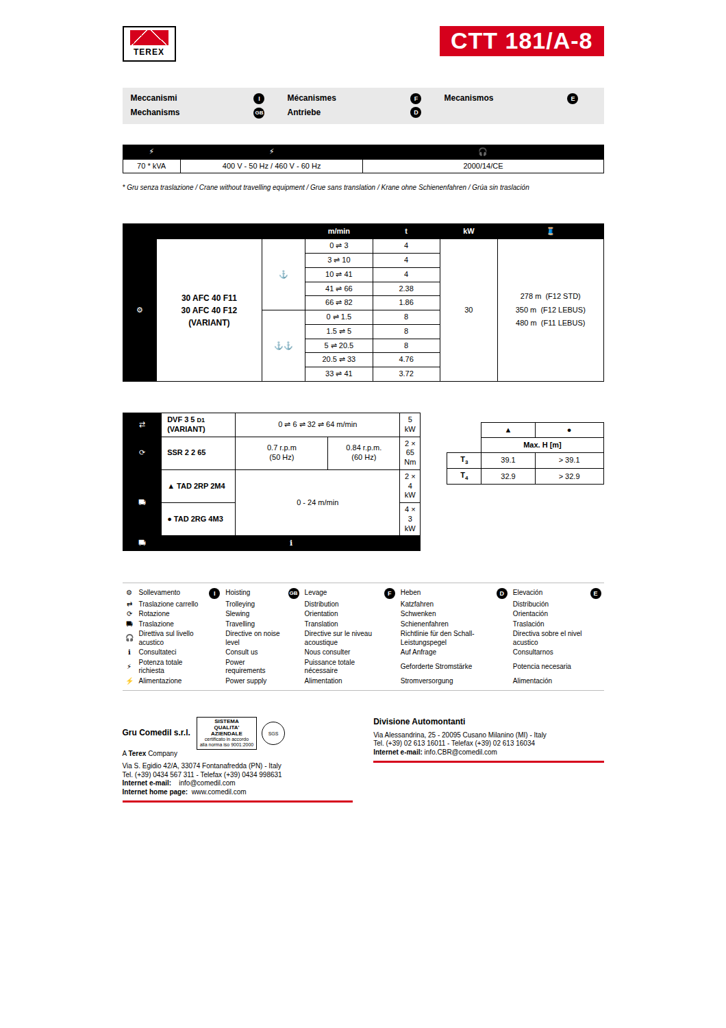TEREX
CTT 181/A-8
| Meccanismi | I | Mécanismes | F | Mecanismos | E |
| Mechanisms | GB | Antriebe | D | | |
| ⚡︎ | ⚡ | 🎧 |
| 70 * kVA | 400 V - 50 Hz / 460 V - 60 Hz | 2000/14/CE |
* Gru senza traslazione / Crane without travelling equipment / Grue sans translation / Krane ohne Schienenfahren / Grúa sin traslación
| | | | m/min | t | kW | 🧵 |
| ⚙ | 30 AFC 40 F11 30 AFC 40 F12 (VARIANT) | ⚓ | 0 ⇌ 3 | 4 | 30 | 278 m (F12 STD) 350 m (F12 LEBUS) 480 m (F11 LEBUS) |
| 3 ⇌ 10 | 4 |
| 10 ⇌ 41 | 4 |
| 41 ⇌ 66 | 2.38 |
| 66 ⇌ 82 | 1.86 |
| ⚓⚓ | 0 ⇌ 1.5 | 8 |
| 1.5 ⇌ 5 | 8 |
| 5 ⇌ 20.5 | 8 |
| 20.5 ⇌ 33 | 4.76 |
| 33 ⇌ 41 | 3.72 |
| ⇄ | DVF 3 5 D1 (VARIANT) | 0 ⇌ 6 ⇌ 32 ⇌ 64 m/min | 5 kW |
| ⟳ | SSR 2 2 65 | 0.7 r.p.m (50 Hz) | 0.84 r.p.m. (60 Hz) | 2 × 65 Nm |
| ⛟ | ▲ TAD 2RP 2M4 | 0 - 24 m/min | 2 × 4 kW |
| ● TAD 2RG 4M3 | 4 × 3 kW |
| ⛟ | ℹ |
| | ▲ | ● |
| | Max. H [m] |
| T 3 | 39.1 | > 39.1 |
| T 4 | 32.9 | > 32.9 |
| ⚙ | Sollevamento | I | Hoisting | GB | Levage | F | Heben | D | Elevación | E |
| ⇄ | Traslazione carrello | | Trolleying | | Distribution | | Katzfahren | | Distribución | |
| ⟳ | Rotazione | | Slewing | | Orientation | | Schwenken | | Orientación | |
| ⛟ | Traslazione | | Travelling | | Translation | | Schienenfahren | | Traslación | |
| 🎧 | Direttiva sul livello acustico | | Directive on noise level | | Directive sur le niveau acoustique | | Richtlinie für den Schall-Leistungspegel | | Directiva sobre el nivel acustico | |
| ℹ | Consultateci | | Consult us | | Nous consulter | | Auf Anfrage | | Consultarnos | |
| ⚡︎ | Potenza totale richiesta | | Power requirements | | Puissance totale nécessaire | | Geforderte Stromstärke | | Potencia necesaria | |
| ⚡ | Alimentazione | | Power supply | | Alimentation | | Stromversorgung | | Alimentación | |
Gru Comedil s.r.l. SISTEMA QUALITA' AZIENDALE certificato in accordo
alla norma iso 9001:2000 SGS
A Terex Company
Via S. Egidio 42/A, 33074 Fontanafredda (PN) - Italy
Tel. (+39) 0434 567 311 - Telefax (+39) 0434 998631
Internet e-mail: info@comedil.com
Internet home page: www.comedil.com
Divisione Automontanti
Via Alessandrina, 25 - 20095 Cusano Milanino (MI) - Italy
Tel. (+39) 02 613 16011 - Telefax (+39) 02 613 16034
Internet e-mail: info.CBR@comedil.com